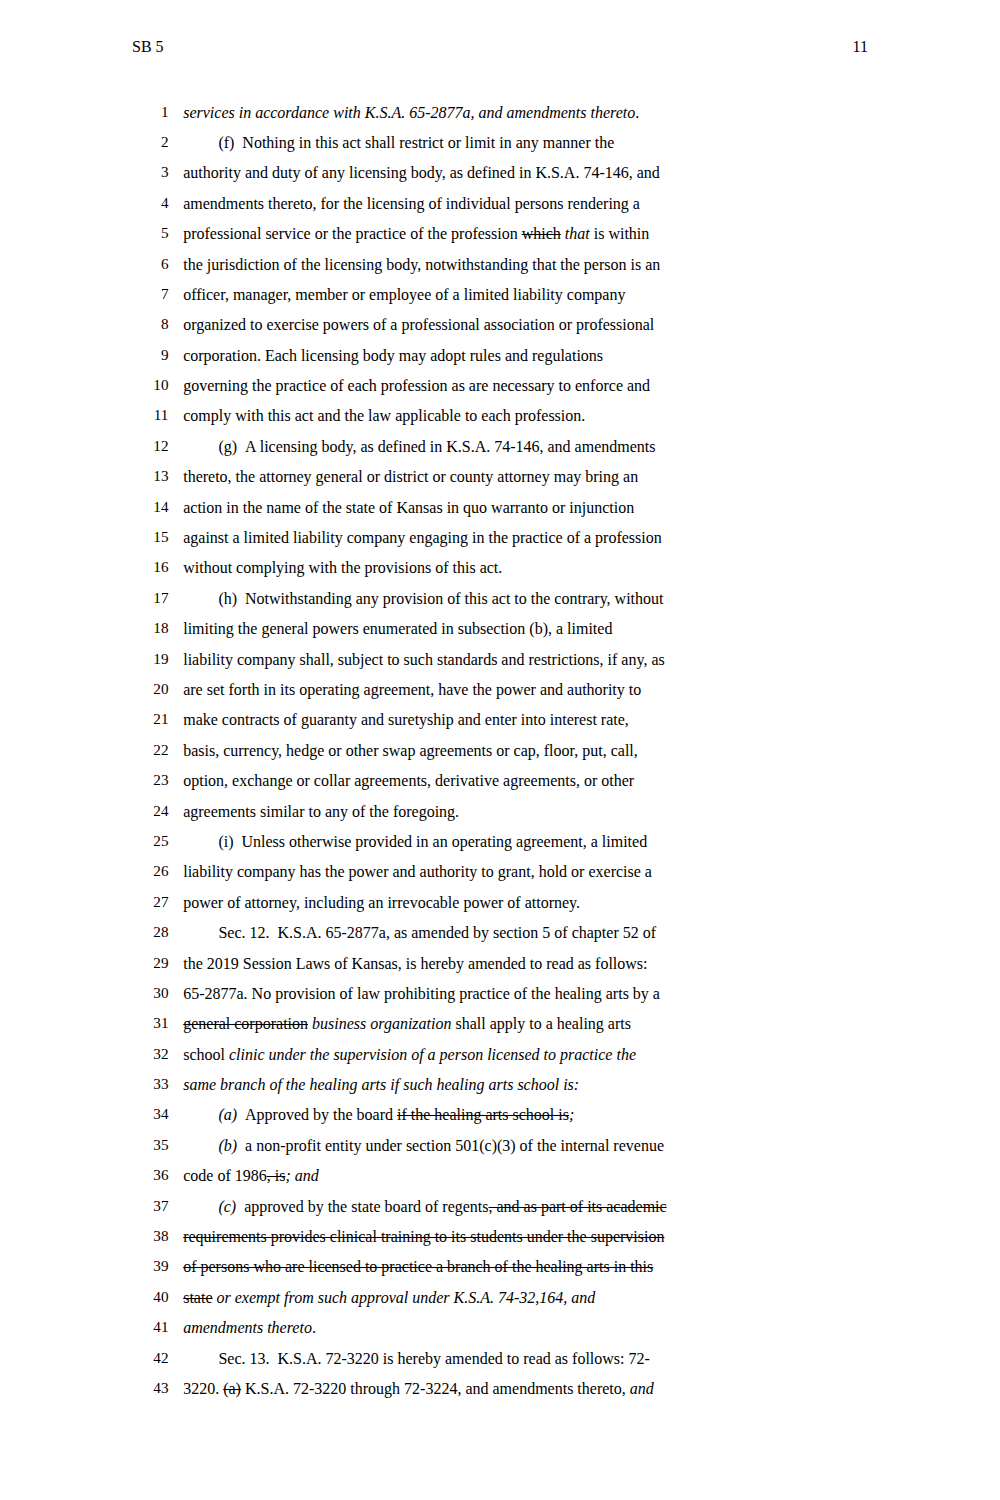SB 5 11
services in accordance with K.S.A. 65-2877a, and amendments thereto.
(f) Nothing in this act shall restrict or limit in any manner the
authority and duty of any licensing body, as defined in K.S.A. 74-146, and
amendments thereto, for the licensing of individual persons rendering a
professional service or the practice of the profession which that is within
the jurisdiction of the licensing body, notwithstanding that the person is an
officer, manager, member or employee of a limited liability company
organized to exercise powers of a professional association or professional
corporation. Each licensing body may adopt rules and regulations
governing the practice of each profession as are necessary to enforce and
comply with this act and the law applicable to each profession.
(g) A licensing body, as defined in K.S.A. 74-146, and amendments
thereto, the attorney general or district or county attorney may bring an
action in the name of the state of Kansas in quo warranto or injunction
against a limited liability company engaging in the practice of a profession
without complying with the provisions of this act.
(h) Notwithstanding any provision of this act to the contrary, without
limiting the general powers enumerated in subsection (b), a limited
liability company shall, subject to such standards and restrictions, if any, as
are set forth in its operating agreement, have the power and authority to
make contracts of guaranty and suretyship and enter into interest rate,
basis, currency, hedge or other swap agreements or cap, floor, put, call,
option, exchange or collar agreements, derivative agreements, or other
agreements similar to any of the foregoing.
(i) Unless otherwise provided in an operating agreement, a limited
liability company has the power and authority to grant, hold or exercise a
power of attorney, including an irrevocable power of attorney.
Sec. 12. K.S.A. 65-2877a, as amended by section 5 of chapter 52 of
the 2019 Session Laws of Kansas, is hereby amended to read as follows:
65-2877a. No provision of law prohibiting practice of the healing arts by a
general corporation business organization shall apply to a healing arts
school clinic under the supervision of a person licensed to practice the
same branch of the healing arts if such healing arts school is:
(a) Approved by the board if the healing arts school is;
(b) a non-profit entity under section 501(c)(3) of the internal revenue
code of 1986, is; and
(c) approved by the state board of regents, and as part of its academic
requirements provides clinical training to its students under the supervision
of persons who are licensed to practice a branch of the healing arts in this
state or exempt from such approval under K.S.A. 74-32,164, and
amendments thereto.
Sec. 13. K.S.A. 72-3220 is hereby amended to read as follows: 72-
3220. (a) K.S.A. 72-3220 through 72-3224, and amendments thereto, and